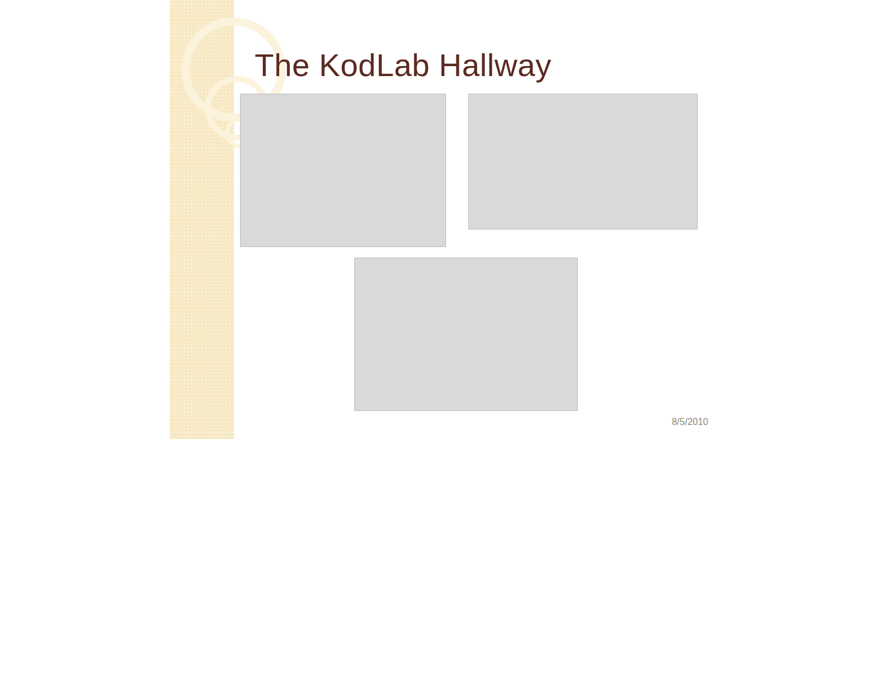The KodLab Hallway
Corridor looking down the hallway
Hallway junction with column and water fountain
Exit doors at the end of the hallway
8/5/2010